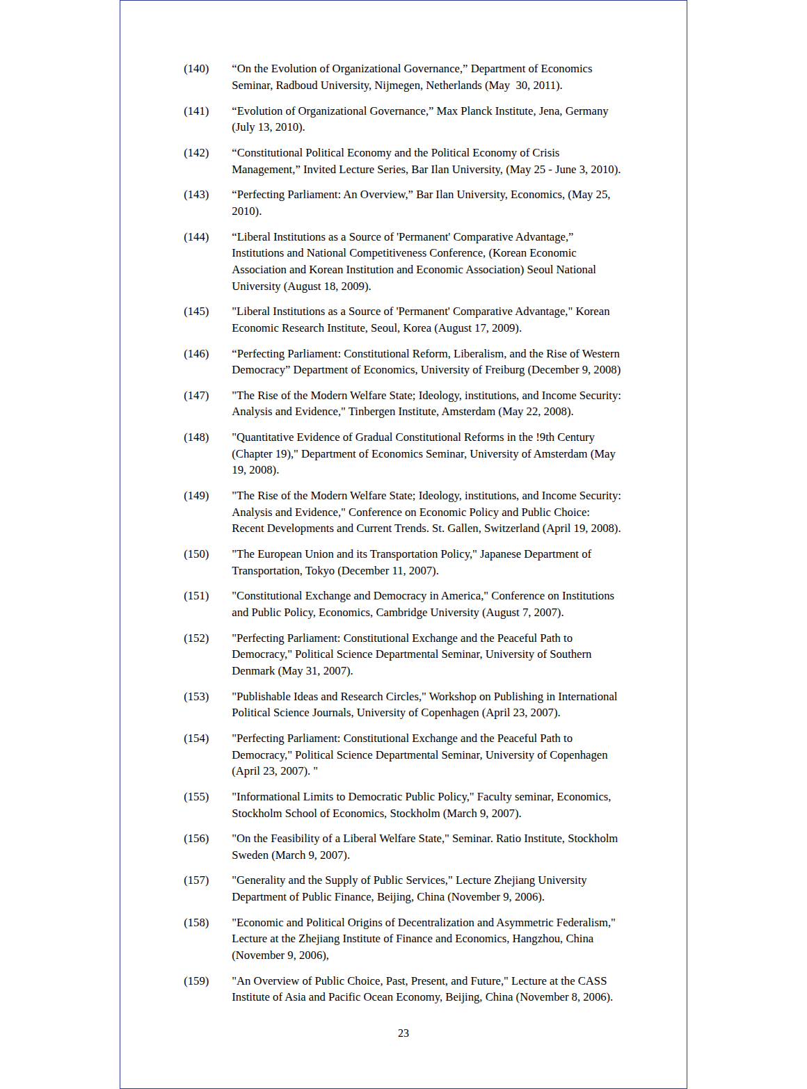(140)“On the Evolution of Organizational Governance,” Department of Economics Seminar, Radboud University, Nijmegen, Netherlands (May 30, 2011).
(141)“Evolution of Organizational Governance,” Max Planck Institute, Jena, Germany (July 13, 2010).
(142)“Constitutional Political Economy and the Political Economy of Crisis Management,” Invited Lecture Series, Bar Ilan University, (May 25 - June 3, 2010).
(143)“Perfecting Parliament: An Overview,” Bar Ilan University, Economics, (May 25, 2010).
(144)“Liberal Institutions as a Source of 'Permanent' Comparative Advantage,” Institutions and National Competitiveness Conference, (Korean Economic Association and Korean Institution and Economic Association) Seoul National University (August 18, 2009).
(145)"Liberal Institutions as a Source of 'Permanent' Comparative Advantage," Korean Economic Research Institute, Seoul, Korea (August 17, 2009).
(146)“Perfecting Parliament: Constitutional Reform, Liberalism, and the Rise of Western Democracy” Department of Economics, University of Freiburg (December 9, 2008)
(147)"The Rise of the Modern Welfare State; Ideology, institutions, and Income Security: Analysis and Evidence," Tinbergen Institute, Amsterdam (May 22, 2008).
(148)"Quantitative Evidence of Gradual Constitutional Reforms in the !9th Century (Chapter 19)," Department of Economics Seminar, University of Amsterdam (May 19, 2008).
(149)"The Rise of the Modern Welfare State; Ideology, institutions, and Income Security: Analysis and Evidence," Conference on Economic Policy and Public Choice: Recent Developments and Current Trends. St. Gallen, Switzerland (April 19, 2008).
(150)"The European Union and its Transportation Policy," Japanese Department of Transportation, Tokyo (December 11, 2007).
(151)"Constitutional Exchange and Democracy in America," Conference on Institutions and Public Policy, Economics, Cambridge University (August 7, 2007).
(152)"Perfecting Parliament: Constitutional Exchange and the Peaceful Path to Democracy," Political Science Departmental Seminar, University of Southern Denmark (May 31, 2007).
(153)"Publishable Ideas and Research Circles," Workshop on Publishing in International Political Science Journals, University of Copenhagen (April 23, 2007).
(154)"Perfecting Parliament: Constitutional Exchange and the Peaceful Path to Democracy," Political Science Departmental Seminar, University of Copenhagen (April 23, 2007). "
(155)"Informational Limits to Democratic Public Policy," Faculty seminar, Economics, Stockholm School of Economics, Stockholm (March 9, 2007).
(156)"On the Feasibility of a Liberal Welfare State," Seminar. Ratio Institute, Stockholm Sweden (March 9, 2007).
(157)"Generality and the Supply of Public Services," Lecture Zhejiang University Department of Public Finance, Beijing, China (November 9, 2006).
(158)"Economic and Political Origins of Decentralization and Asymmetric Federalism," Lecture at the Zhejiang Institute of Finance and Economics, Hangzhou, China (November 9, 2006),
(159)"An Overview of Public Choice, Past, Present, and Future," Lecture at the CASS Institute of Asia and Pacific Ocean Economy, Beijing, China (November 8, 2006).
23